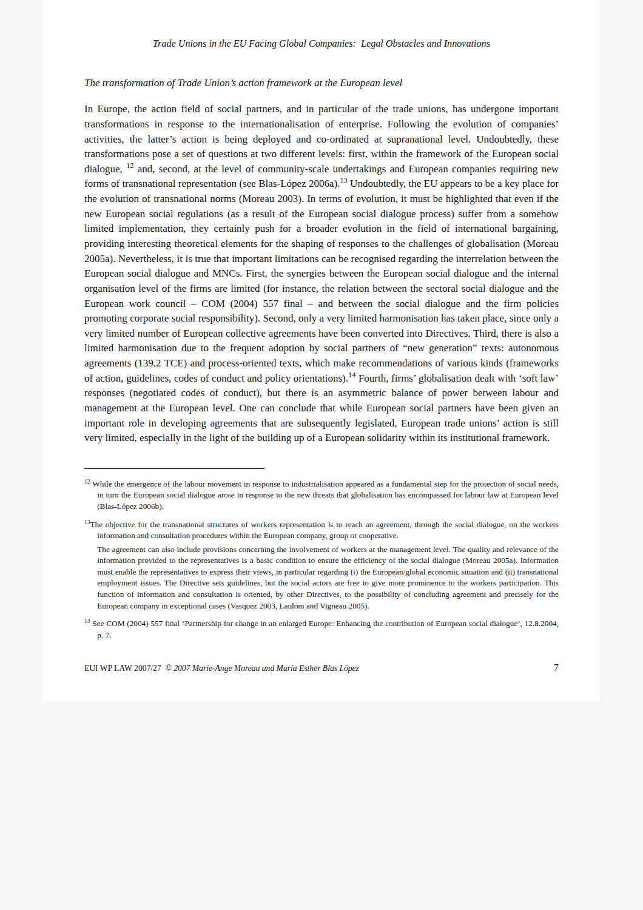Trade Unions in the EU Facing Global Companies: Legal Obstacles and Innovations
The transformation of Trade Union’s action framework at the European level
In Europe, the action field of social partners, and in particular of the trade unions, has undergone important transformations in response to the internationalisation of enterprise. Following the evolution of companies’ activities, the latter’s action is being deployed and co-ordinated at supranational level. Undoubtedly, these transformations pose a set of questions at two different levels: first, within the framework of the European social dialogue, 12 and, second, at the level of community-scale undertakings and European companies requiring new forms of transnational representation (see Blas-López 2006a).13 Undoubtedly, the EU appears to be a key place for the evolution of transnational norms (Moreau 2003). In terms of evolution, it must be highlighted that even if the new European social regulations (as a result of the European social dialogue process) suffer from a somehow limited implementation, they certainly push for a broader evolution in the field of international bargaining, providing interesting theoretical elements for the shaping of responses to the challenges of globalisation (Moreau 2005a). Nevertheless, it is true that important limitations can be recognised regarding the interrelation between the European social dialogue and MNCs. First, the synergies between the European social dialogue and the internal organisation level of the firms are limited (for instance, the relation between the sectoral social dialogue and the European work council – COM (2004) 557 final – and between the social dialogue and the firm policies promoting corporate social responsibility). Second, only a very limited harmonisation has taken place, since only a very limited number of European collective agreements have been converted into Directives. Third, there is also a limited harmonisation due to the frequent adoption by social partners of “new generation” texts: autonomous agreements (139.2 TCE) and process-oriented texts, which make recommendations of various kinds (frameworks of action, guidelines, codes of conduct and policy orientations).14 Fourth, firms’ globalisation dealt with ‘soft law’ responses (negotiated codes of conduct), but there is an asymmetric balance of power between labour and management at the European level. One can conclude that while European social partners have been given an important role in developing agreements that are subsequently legislated, European trade unions’ action is still very limited, especially in the light of the building up of a European solidarity within its institutional framework.
12 While the emergence of the labour movement in response to industrialisation appeared as a fundamental step for the protection of social needs, in turn the European social dialogue arose in response to the new threats that globalisation has encompassed for labour law at European level (Blas-López 2006b).
13The objective for the transnational structures of workers representation is to reach an agreement, through the social dialogue, on the workers information and consultation procedures within the European company, group or cooperative.
The agreement can also include provisions concerning the involvement of workers at the management level. The quality and relevance of the information provided to the representatives is a basic condition to ensure the efficiency of the social dialogue (Moreau 2005a). Information must enable the representatives to express their views, in particular regarding (i) the European/global economic situation and (ii) transnational employment issues. The Directive sets guidelines, but the social actors are free to give more prominence to the workers participation. This function of information and consultation is oriented, by other Directives, to the possibility of concluding agreement and precisely for the European company in exceptional cases (Vasquez 2003, Laulom and Vigneau 2005).
14 See COM (2004) 557 final ‘Partnership for change in an enlarged Europe: Enhancing the contribution of European social dialogue’, 12.8.2004, p. 7.
EUI WP LAW 2007/27 © 2007 Marie-Ange Moreau and María Esther Blas López 7